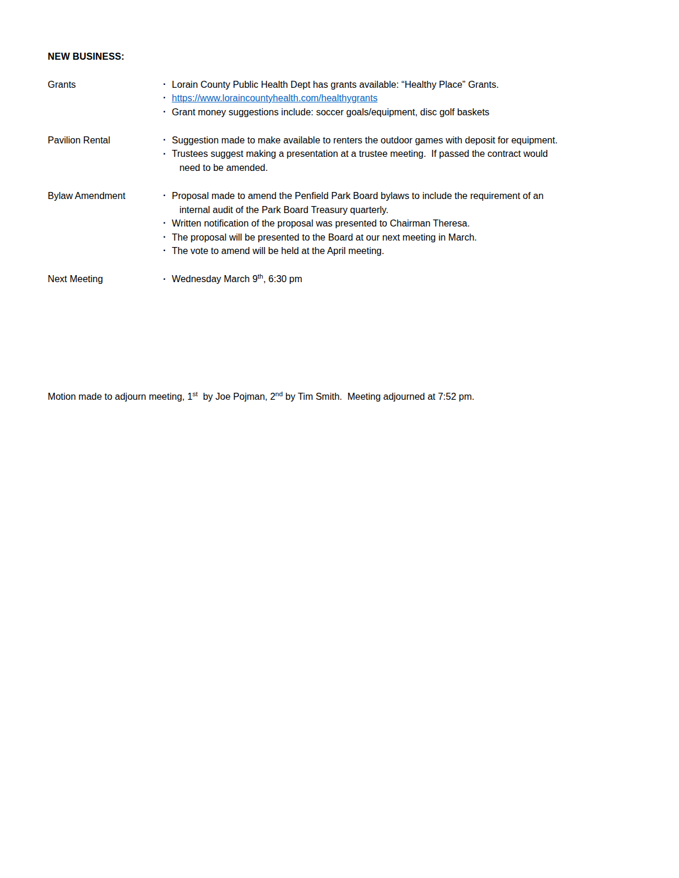NEW BUSINESS:
| Grants | Lorain County Public Health Dept has grants available: “Healthy Place” Grants. https://www.loraincountyhealth.com/healthygrants Grant money suggestions include: soccer goals/equipment, disc golf baskets |
| Pavilion Rental | Suggestion made to make available to renters the outdoor games with deposit for equipment. Trustees suggest making a presentation at a trustee meeting. If passed the contract would need to be amended. |
| Bylaw Amendment | Proposal made to amend the Penfield Park Board bylaws to include the requirement of an internal audit of the Park Board Treasury quarterly. Written notification of the proposal was presented to Chairman Theresa. The proposal will be presented to the Board at our next meeting in March. The vote to amend will be held at the April meeting. |
| Next Meeting | Wednesday March 9 th , 6:30 pm |
Motion made to adjourn meeting, 1st by Joe Pojman, 2nd by Tim Smith. Meeting adjourned at 7:52 pm.